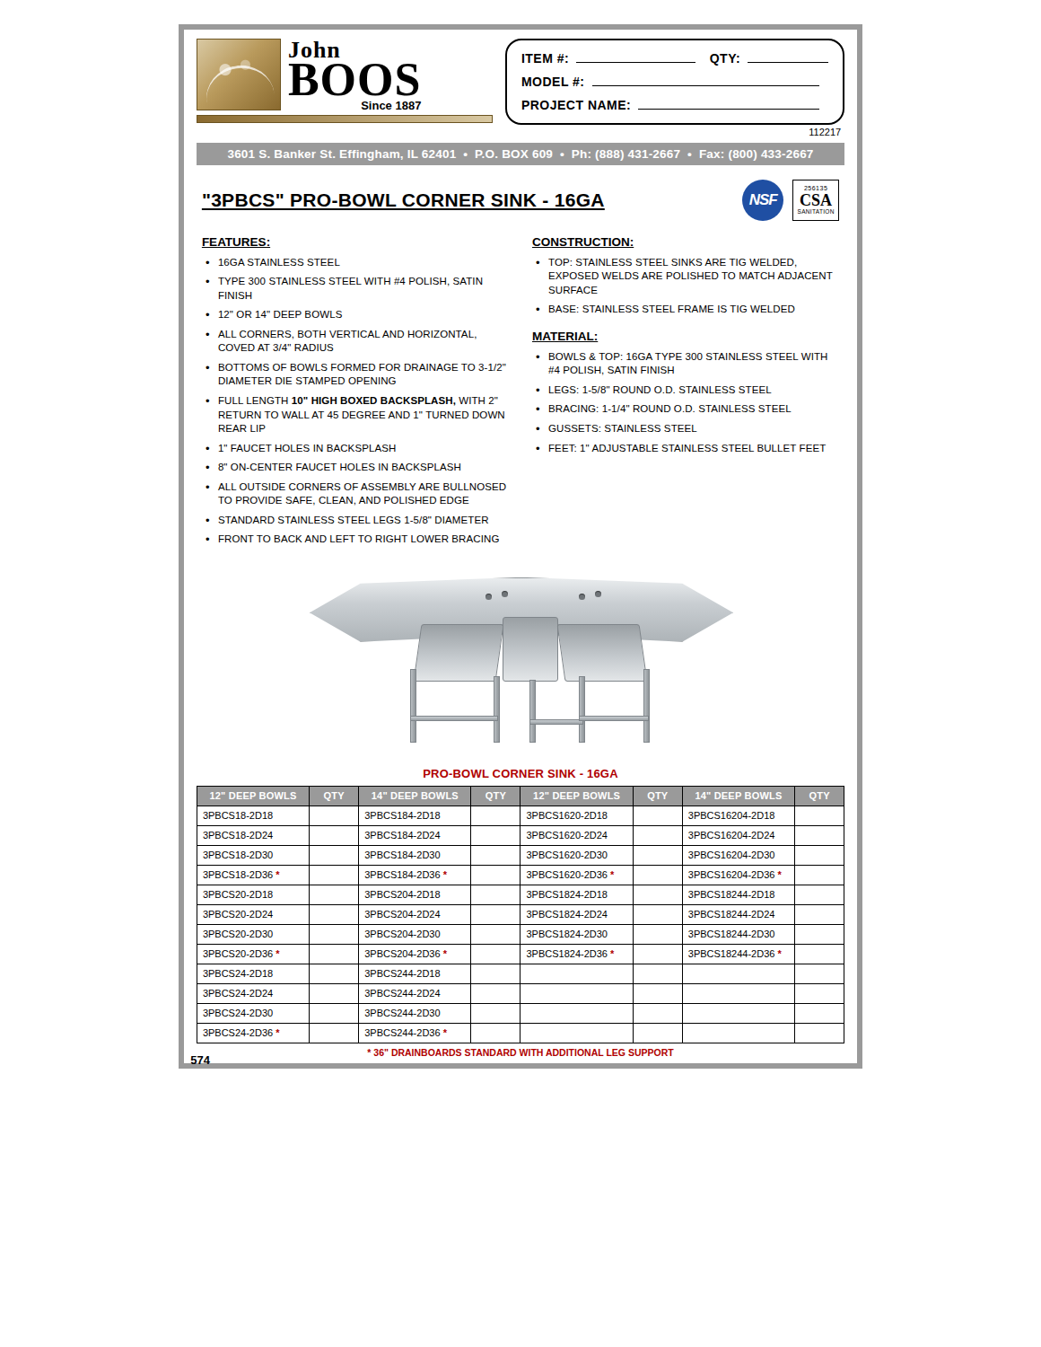John
BOOS
Since 1887
ITEM #: QTY:
MODEL #:
PROJECT NAME:
112217
3601 S. Banker St. Effingham, IL 62401 • P.O. BOX 609 • Ph: (888) 431-2667 • Fax: (800) 433-2667
"3PBCS" PRO-BOWL CORNER SINK - 16GA
NSF
256135
CSA
SANITATION
FEATURES:
16GA STAINLESS STEEL
TYPE 300 STAINLESS STEEL WITH #4 POLISH, SATIN FINISH
12" OR 14" DEEP BOWLS
ALL CORNERS, BOTH VERTICAL AND HORIZONTAL, COVED AT 3/4" RADIUS
BOTTOMS OF BOWLS FORMED FOR DRAINAGE TO 3-1/2" DIAMETER DIE STAMPED OPENING
FULL LENGTH 10" HIGH BOXED BACKSPLASH, WITH 2" RETURN TO WALL AT 45 DEGREE AND 1" TURNED DOWN REAR LIP
1" FAUCET HOLES IN BACKSPLASH
8" ON-CENTER FAUCET HOLES IN BACKSPLASH
ALL OUTSIDE CORNERS OF ASSEMBLY ARE BULLNOSED TO PROVIDE SAFE, CLEAN, AND POLISHED EDGE
STANDARD STAINLESS STEEL LEGS 1-5/8" DIAMETER
FRONT TO BACK AND LEFT TO RIGHT LOWER BRACING
CONSTRUCTION:
TOP: STAINLESS STEEL SINKS ARE TIG WELDED, EXPOSED WELDS ARE POLISHED TO MATCH ADJACENT SURFACE
BASE: STAINLESS STEEL FRAME IS TIG WELDED
MATERIAL:
BOWLS & TOP: 16GA TYPE 300 STAINLESS STEEL WITH #4 POLISH, SATIN FINISH
LEGS: 1-5/8" ROUND O.D. STAINLESS STEEL
BRACING: 1-1/4" ROUND O.D. STAINLESS STEEL
GUSSETS: STAINLESS STEEL
FEET: 1" ADJUSTABLE STAINLESS STEEL BULLET FEET
PRO-BOWL CORNER SINK - 16GA
| 12" DEEP BOWLS | QTY | 14" DEEP BOWLS | QTY | 12" DEEP BOWLS | QTY | 14" DEEP BOWLS | QTY |
| --- | --- | --- | --- | --- | --- | --- | --- |
| 3PBCS18-2D18 | | 3PBCS184-2D18 | | 3PBCS1620-2D18 | | 3PBCS16204-2D18 | |
| 3PBCS18-2D24 | | 3PBCS184-2D24 | | 3PBCS1620-2D24 | | 3PBCS16204-2D24 | |
| 3PBCS18-2D30 | | 3PBCS184-2D30 | | 3PBCS1620-2D30 | | 3PBCS16204-2D30 | |
| 3PBCS18-2D36 * | | 3PBCS184-2D36 * | | 3PBCS1620-2D36 * | | 3PBCS16204-2D36 * | |
| 3PBCS20-2D18 | | 3PBCS204-2D18 | | 3PBCS1824-2D18 | | 3PBCS18244-2D18 | |
| 3PBCS20-2D24 | | 3PBCS204-2D24 | | 3PBCS1824-2D24 | | 3PBCS18244-2D24 | |
| 3PBCS20-2D30 | | 3PBCS204-2D30 | | 3PBCS1824-2D30 | | 3PBCS18244-2D30 | |
| 3PBCS20-2D36 * | | 3PBCS204-2D36 * | | 3PBCS1824-2D36 * | | 3PBCS18244-2D36 * | |
| 3PBCS24-2D18 | | 3PBCS244-2D18 | | | | | |
| 3PBCS24-2D24 | | 3PBCS244-2D24 | | | | | |
| 3PBCS24-2D30 | | 3PBCS244-2D30 | | | | | |
| 3PBCS24-2D36 * | | 3PBCS244-2D36 * | | | | | |
* 36" DRAINBOARDS STANDARD WITH ADDITIONAL LEG SUPPORT
574